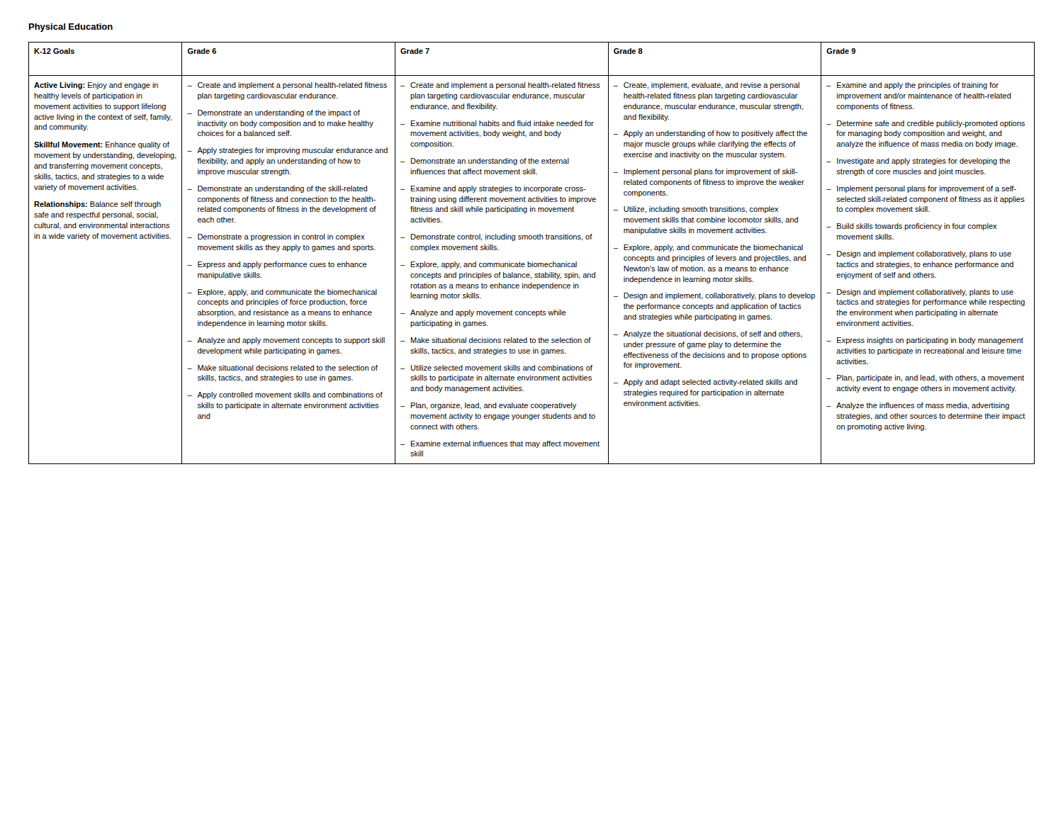Physical Education
| K-12 Goals | Grade 6 | Grade 7 | Grade 8 | Grade 9 |
| --- | --- | --- | --- | --- |
| Active Living: Enjoy and engage in healthy levels of participation in movement activities to support lifelong active living in the context of self, family, and community. Skillful Movement: Enhance quality of movement by understanding, developing, and transferring movement concepts, skills, tactics, and strategies to a wide variety of movement activities. Relationships: Balance self through safe and respectful personal, social, cultural, and environmental interactions in a wide variety of movement activities. | Create and implement a personal health-related fitness plan targeting cardiovascular endurance. Demonstrate an understanding of the impact of inactivity on body composition and to make healthy choices for a balanced self. Apply strategies for improving muscular endurance and flexibility, and apply an understanding of how to improve muscular strength. Demonstrate an understanding of the skill-related components of fitness and connection to the health-related components of fitness in the development of each other. Demonstrate a progression in control in complex movement skills as they apply to games and sports. Express and apply performance cues to enhance manipulative skills. Explore, apply, and communicate the biomechanical concepts and principles of force production, force absorption, and resistance as a means to enhance independence in learning motor skills. Analyze and apply movement concepts to support skill development while participating in games. Make situational decisions related to the selection of skills, tactics, and strategies to use in games. Apply controlled movement skills and combinations of skills to participate in alternate environment activities and | Create and implement a personal health-related fitness plan targeting cardiovascular endurance, muscular endurance, and flexibility. Examine nutritional habits and fluid intake needed for movement activities, body weight, and body composition. Demonstrate an understanding of the external influences that affect movement skill. Examine and apply strategies to incorporate cross-training using different movement activities to improve fitness and skill while participating in movement activities. Demonstrate control, including smooth transitions, of complex movement skills. Explore, apply, and communicate biomechanical concepts and principles of balance, stability, spin, and rotation as a means to enhance independence in learning motor skills. Analyze and apply movement concepts while participating in games. Make situational decisions related to the selection of skills, tactics, and strategies to use in games. Utilize selected movement skills and combinations of skills to participate in alternate environment activities and body management activities. Plan, organize, lead, and evaluate cooperatively movement activity to engage younger students and to connect with others. Examine external influences that may affect movement skill | Create, implement, evaluate, and revise a personal health-related fitness plan targeting cardiovascular endurance, muscular endurance, muscular strength, and flexibility. Apply an understanding of how to positively affect the major muscle groups while clarifying the effects of exercise and inactivity on the muscular system. Implement personal plans for improvement of skill-related components of fitness to improve the weaker components. Utilize, including smooth transitions, complex movement skills that combine locomotor skills, and manipulative skills in movement activities. Explore, apply, and communicate the biomechanical concepts and principles of levers and projectiles, and Newton's law of motion. as a means to enhance independence in learning motor skills. Design and implement, collaboratively, plans to develop the performance concepts and application of tactics and strategies while participating in games. Analyze the situational decisions, of self and others, under pressure of game play to determine the effectiveness of the decisions and to propose options for improvement. Apply and adapt selected activity-related skills and strategies required for participation in alternate environment activities. | Examine and apply the principles of training for improvement and/or maintenance of health-related components of fitness. Determine safe and credible publicly-promoted options for managing body composition and weight, and analyze the influence of mass media on body image. Investigate and apply strategies for developing the strength of core muscles and joint muscles. Implement personal plans for improvement of a self-selected skill-related component of fitness as it applies to complex movement skill. Build skills towards proficiency in four complex movement skills. Design and implement collaboratively, plans to use tactics and strategies, to enhance performance and enjoyment of self and others. Design and implement collaboratively, plants to use tactics and strategies for performance while respecting the environment when participating in alternate environment activities. Express insights on participating in body management activities to participate in recreational and leisure time activities. Plan, participate in, and lead, with others, a movement activity event to engage others in movement activity. Analyze the influences of mass media, advertising strategies, and other sources to determine their impact on promoting active living. |